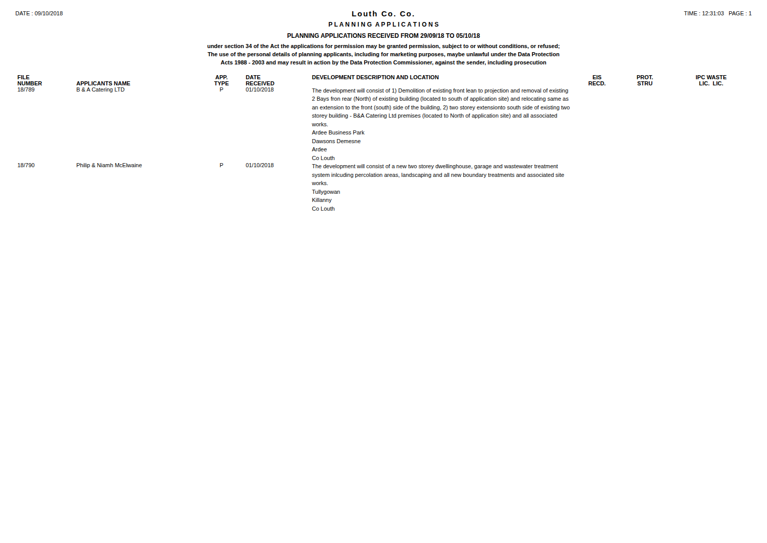DATE : 09/10/2018 TIME : 12:31:03 PAGE : 1
Louth Co. Co.
P L A N N I N G A P P L I C A T I O N S
PLANNING APPLICATIONS RECEIVED FROM 29/09/18 TO 05/10/18
under section 34 of the Act the applications for permission may be granted permission, subject to or without conditions, or refused;
The use of the personal details of planning applicants, including for marketing purposes, maybe unlawful under the Data Protection
Acts 1988 - 2003 and may result in action by the Data Protection Commissioner, against the sender, including prosecution
| FILE | | APP. | DATE | DEVELOPMENT DESCRIPTION AND LOCATION | EIS | PROT. | IPC WASTE |
| --- | --- | --- | --- | --- | --- | --- | --- |
| NUMBER | APPLICANTS NAME | TYPE | RECEIVED | | RECD. | STRU | LIC. LIC. |
| 18/789 | B & A Catering LTD | P | 01/10/2018 | The development will consist of 1) Demolition of existing front lean to projection and removal of existing 2 Bays fron rear (North) of existing building (located to south of application site) and relocating same as an extension to the front (south) side of the building, 2) two storey extensionto south side of existing two storey building - B&A Catering Ltd premises (located to North of application site) and all associated works. Ardee Business Park Dawsons Demesne Ardee Co Louth | | | |
| 18/790 | Philip & Niamh McElwaine | P | 01/10/2018 | The development will consist of a new two storey dwellinghouse, garage and wastewater treatment system inlcuding percolation areas, landscaping and all new boundary treatments and associated site works. Tullygowan Killanny Co Louth | | | |